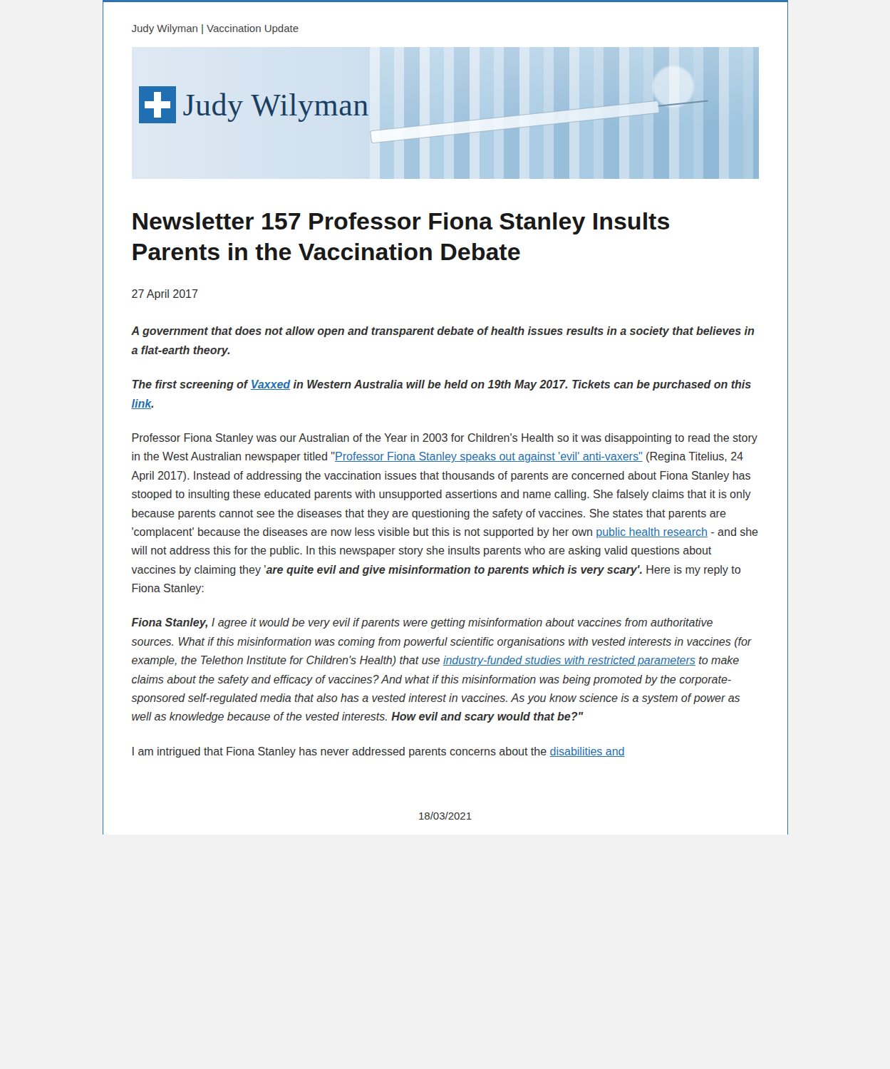Judy Wilyman | Vaccination Update
Judy Wilyman
Newsletter 157 Professor Fiona Stanley Insults Parents in the Vaccination Debate
27 April 2017
A government that does not allow open and transparent debate of health issues results in a society that believes in a flat-earth theory.
The first screening of Vaxxed in Western Australia will be held on 19th May 2017. Tickets can be purchased on this link.
Professor Fiona Stanley was our Australian of the Year in 2003 for Children's Health so it was disappointing to read the story in the West Australian newspaper titled "Professor Fiona Stanley speaks out against 'evil' anti-vaxers" (Regina Titelius, 24 April 2017). Instead of addressing the vaccination issues that thousands of parents are concerned about Fiona Stanley has stooped to insulting these educated parents with unsupported assertions and name calling. She falsely claims that it is only because parents cannot see the diseases that they are questioning the safety of vaccines. She states that parents are 'complacent' because the diseases are now less visible but this is not supported by her own public health research - and she will not address this for the public. In this newspaper story she insults parents who are asking valid questions about vaccines by claiming they 'are quite evil and give misinformation to parents which is very scary'. Here is my reply to Fiona Stanley:
Fiona Stanley, I agree it would be very evil if parents were getting misinformation about vaccines from authoritative sources. What if this misinformation was coming from powerful scientific organisations with vested interests in vaccines (for example, the Telethon Institute for Children's Health) that use industry-funded studies with restricted parameters to make claims about the safety and efficacy of vaccines? And what if this misinformation was being promoted by the corporate-sponsored self-regulated media that also has a vested interest in vaccines. As you know science is a system of power as well as knowledge because of the vested interests. How evil and scary would that be?"
I am intrigued that Fiona Stanley has never addressed parents concerns about the disabilities and
18/03/2021